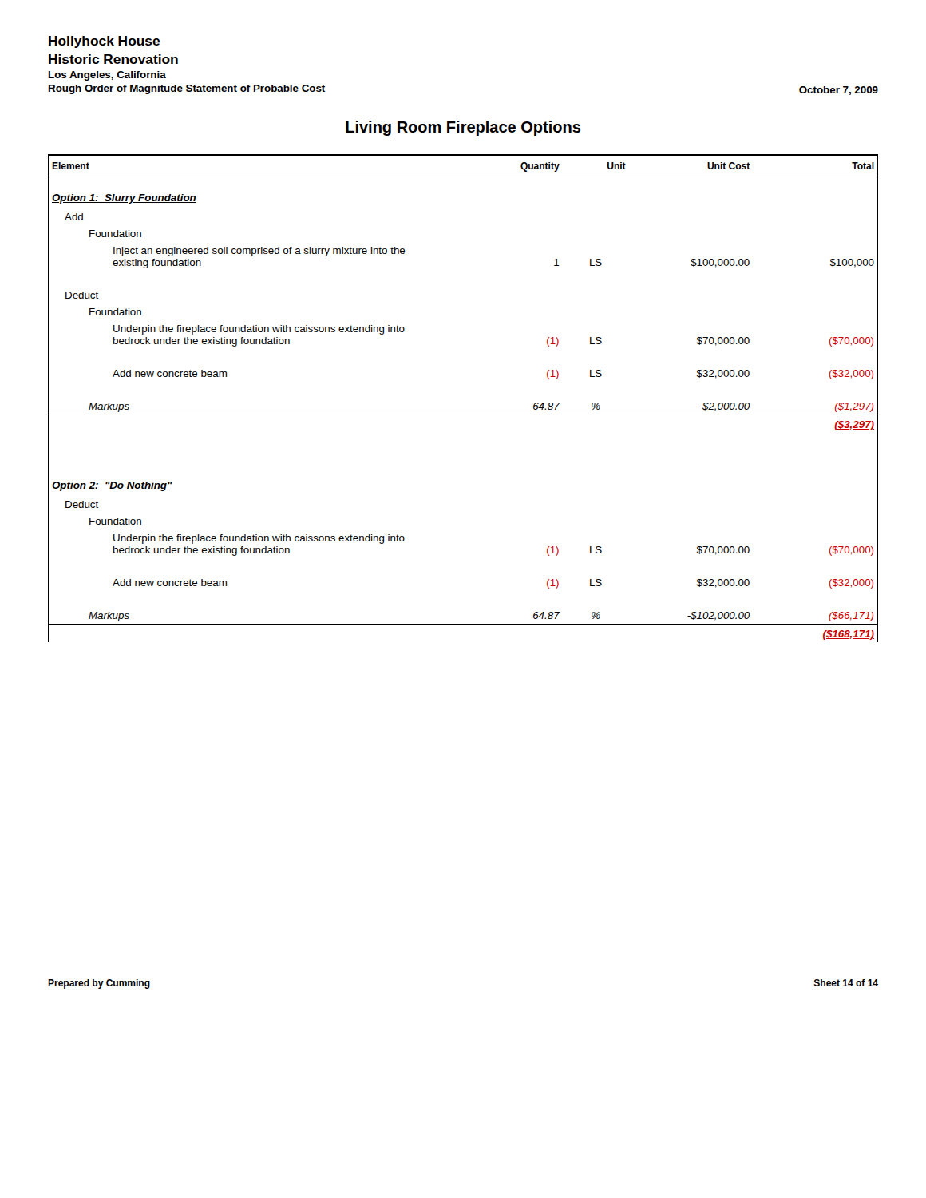Hollyhock House
Historic Renovation
Los Angeles, California
Rough Order of Magnitude Statement of Probable Cost
October 7, 2009
Living Room Fireplace Options
| Element | Quantity | Unit | Unit Cost | Total |
| --- | --- | --- | --- | --- |
| Option 1: Slurry Foundation |
| Add | | | | |
| Foundation | | | | |
| Inject an engineered soil comprised of a slurry mixture into the existing foundation | 1 | LS | $100,000.00 | $100,000 |
| Deduct | | | | |
| Foundation | | | | |
| Underpin the fireplace foundation with caissons extending into bedrock under the existing foundation | (1) | LS | $70,000.00 | ($70,000) |
| Add new concrete beam | (1) | LS | $32,000.00 | ($32,000) |
| Markups | 64.87 | % | -$2,000.00 | ($1,297) |
| | ($3,297) |
| Option 2: "Do Nothing" |
| Deduct | | | | |
| Foundation | | | | |
| Underpin the fireplace foundation with caissons extending into bedrock under the existing foundation | (1) | LS | $70,000.00 | ($70,000) |
| Add new concrete beam | (1) | LS | $32,000.00 | ($32,000) |
| Markups | 64.87 | % | -$102,000.00 | ($66,171) |
| | ($168,171) |
Prepared by Cumming
Sheet 14 of 14